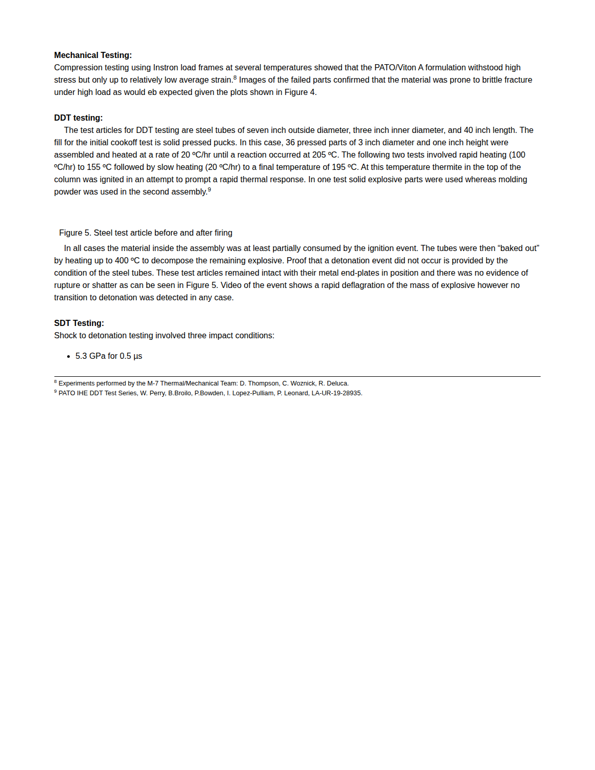Mechanical Testing:
Compression testing using Instron load frames at several temperatures showed that the PATO/Viton A formulation withstood high stress but only up to relatively low average strain.8 Images of the failed parts confirmed that the material was prone to brittle fracture under high load as would eb expected given the plots shown in Figure 4.
DDT testing:
The test articles for DDT testing are steel tubes of seven inch outside diameter, three inch inner diameter, and 40 inch length. The fill for the initial cookoff test is solid pressed pucks. In this case, 36 pressed parts of 3 inch diameter and one inch height were assembled and heated at a rate of 20 ºC/hr until a reaction occurred at 205 ºC. The following two tests involved rapid heating (100 ºC/hr) to 155 ºC followed by slow heating (20 ºC/hr) to a final temperature of 195 ºC. At this temperature thermite in the top of the column was ignited in an attempt to prompt a rapid thermal response. In one test solid explosive parts were used whereas molding powder was used in the second assembly.9
Figure 5. Steel test article before and after firing
In all cases the material inside the assembly was at least partially consumed by the ignition event. The tubes were then “baked out” by heating up to 400 ºC to decompose the remaining explosive. Proof that a detonation event did not occur is provided by the condition of the steel tubes. These test articles remained intact with their metal end-plates in position and there was no evidence of rupture or shatter as can be seen in Figure 5. Video of the event shows a rapid deflagration of the mass of explosive however no transition to detonation was detected in any case.
SDT Testing:
Shock to detonation testing involved three impact conditions:
5.3 GPa for 0.5 µs
8 Experiments performed by the M-7 Thermal/Mechanical Team: D. Thompson, C. Woznick, R. Deluca.
9 PATO IHE DDT Test Series, W. Perry, B.Broilo, P.Bowden, I. Lopez-Pulliam, P. Leonard, LA-UR-19-28935.